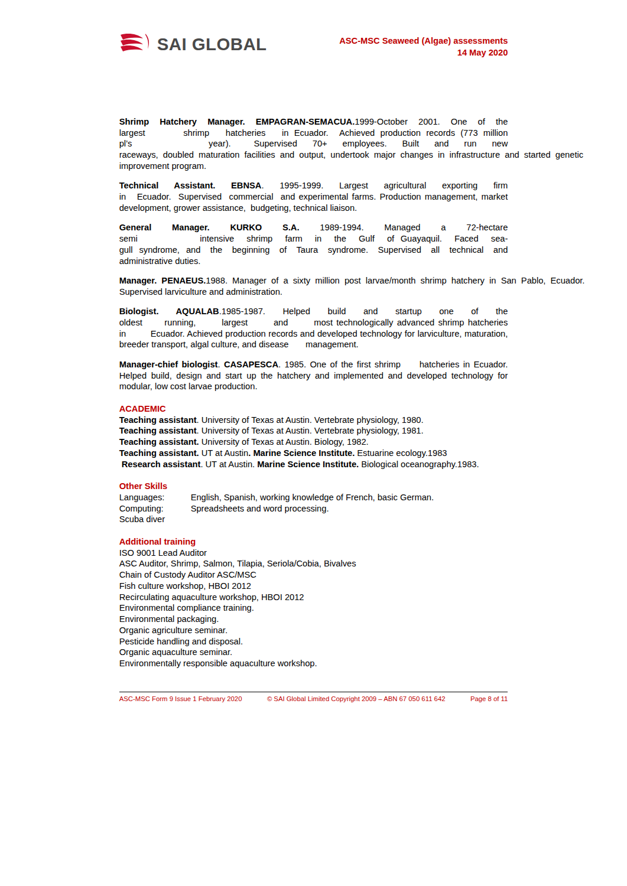SAI GLOBAL
ASC-MSC Seaweed (Algae) assessments
14 May 2020
Shrimp Hatchery Manager. EMPAGRAN-SEMACUA. 1999-October 2001. One of the largest shrimp hatcheries in Ecuador. Achieved production records (773 million pl’s year). Supervised 70+ employees. Built and run new raceways, doubled maturation facilities and output, undertook major changes in infrastructure and started genetic improvement program.
Technical Assistant. EBNSA. 1995-1999. Largest agricultural exporting firm in Ecuador. Supervised commercial and experimental farms. Production management, market development, grower assistance, budgeting, technical liaison.
General Manager. KURKO S.A. 1989-1994. Managed a 72-hectare semi intensive shrimp farm in the Gulf of Guayaquil. Faced sea-gull syndrome, and the beginning of Taura syndrome. Supervised all technical and administrative duties.
Manager. PENAEUS. 1988. Manager of a sixty million post larvae/month shrimp hatchery in San Pablo, Ecuador. Supervised larviculture and administration.
Biologist. AQUALAB.1985-1987. Helped build and startup one of the oldest running, largest and most technologically advanced shrimp hatcheries in Ecuador. Achieved production records and developed technology for larviculture, maturation, breeder transport, algal culture, and disease management.
Manager-chief biologist. CASAPESCA. 1985. One of the first shrimp hatcheries in Ecuador. Helped build, design and start up the hatchery and implemented and developed technology for modular, low cost larvae production.
ACADEMIC
Teaching assistant. University of Texas at Austin. Vertebrate physiology, 1980.
Teaching assistant. University of Texas at Austin. Vertebrate physiology, 1981.
Teaching assistant. University of Texas at Austin. Biology, 1982.
Teaching assistant. UT at Austin. Marine Science Institute. Estuarine ecology.1983
Research assistant. UT at Austin. Marine Science Institute. Biological oceanography.1983.
Other Skills
| Languages: | English, Spanish, working knowledge of French, basic German. |
| Computing: | Spreadsheets and word processing. |
| Scuba diver | |
Additional training
ISO 9001 Lead Auditor
ASC Auditor, Shrimp, Salmon, Tilapia, Seriola/Cobia, Bivalves
Chain of Custody Auditor ASC/MSC
Fish culture workshop, HBOI 2012
Recirculating aquaculture workshop, HBOI 2012
Environmental compliance training.
Environmental packaging.
Organic agriculture seminar.
Pesticide handling and disposal.
Organic aquaculture seminar.
Environmentally responsible aquaculture workshop.
ASC-MSC Form 9 Issue 1 February 2020 © SAI Global Limited Copyright 2009 – ABN 67 050 611 642 Page 8 of 11